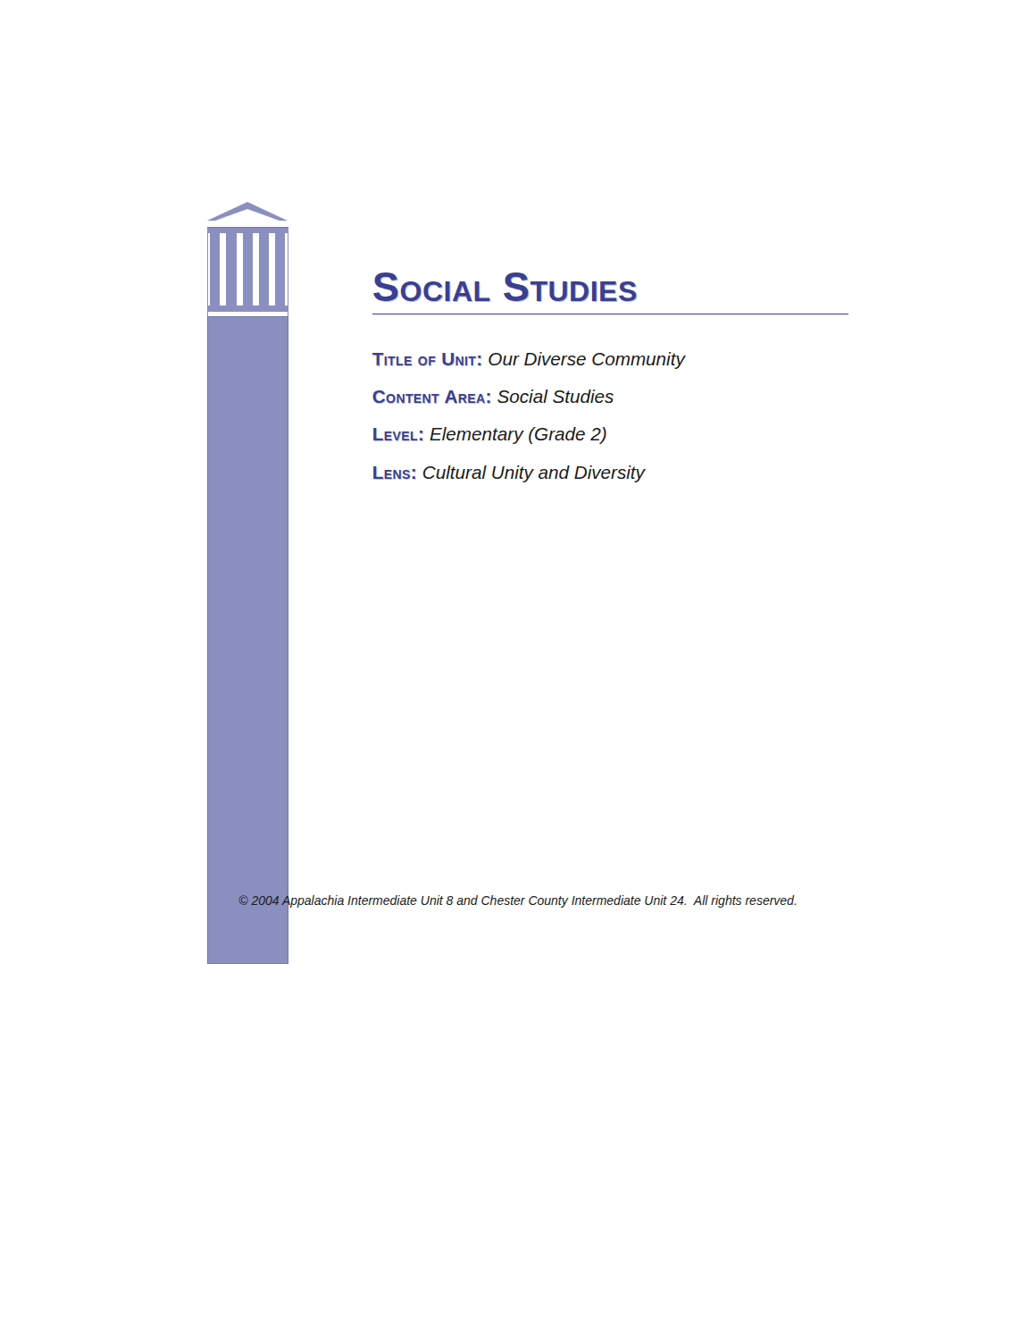Social Studies
Title of Unit: Our Diverse Community
Content Area: Social Studies
Level: Elementary (Grade 2)
Lens: Cultural Unity and Diversity
© 2004 Appalachia Intermediate Unit 8 and Chester County Intermediate Unit 24. All rights reserved.